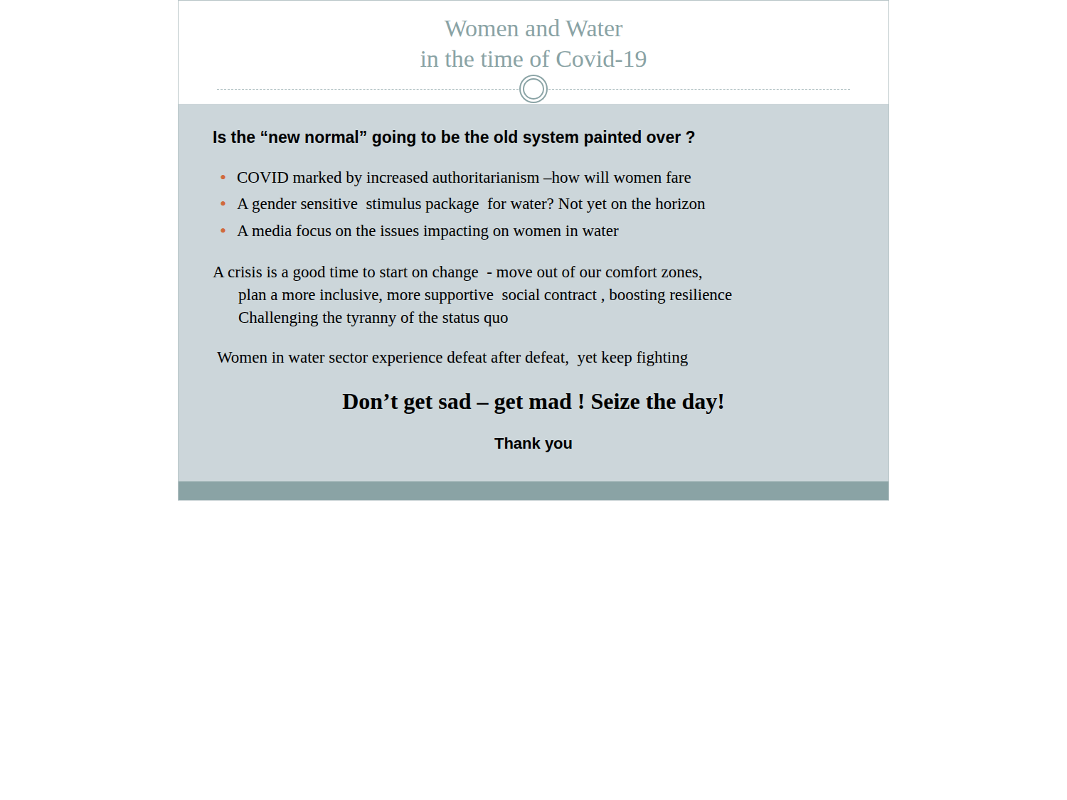Women and Water
in the time of Covid-19
Is the “new normal” going to be the old system painted over ?
COVID marked by increased authoritarianism –how will women fare
A gender sensitive stimulus package for water? Not yet on the horizon
A media focus on the issues impacting on women in water
A crisis is a good time to start on change - move out of our comfort zones, plan a more inclusive, more supportive social contract , boosting resilience Challenging the tyranny of the status quo
Women in water sector experience defeat after defeat, yet keep fighting
Don’t get sad – get mad ! Seize the day!
Thank you